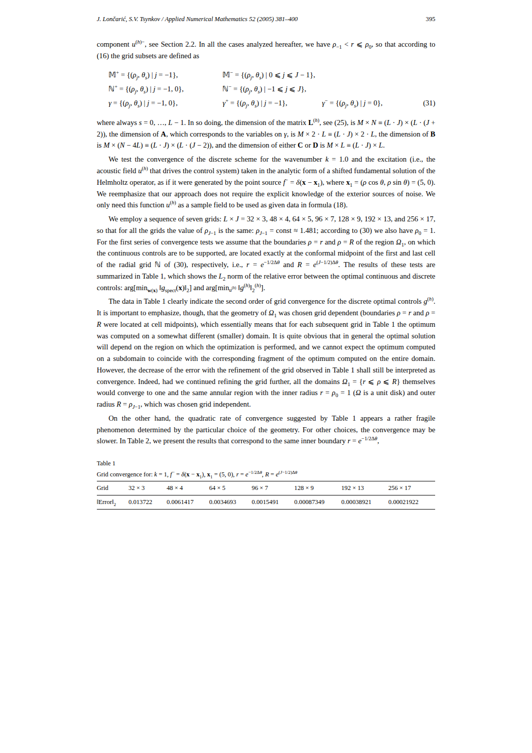J. Lončarić, S.V. Tsynkov / Applied Numerical Mathematics 52 (2005) 381–400 395
component u(h)−, see Section 2.2. In all the cases analyzed hereafter, we have ρ−1 < r ⩽ ρ0, so that according to (16) the grid subsets are defined as
𝕄+ = {(ρj, θs) | j = −1}, 𝕄− = {(ρj, θs) | 0 ⩽ j ⩽ J − 1}, ℕ+ = {(ρj, θs) | j = −1, 0}, ℕ− = {(ρj, θs) | −1 ⩽ j ⩽ J}, γ = {(ρj, θs) | j = −1, 0}, γ+ = {(ρj, θs) | j = −1}, γ− = {(ρj, θs) | j = 0},
(31)
where always s = 0, …, L − 1. In so doing, the dimension of the matrix L(h), see (25), is M × N ≡ (L · J) × (L · (J + 2)), the dimension of A, which corresponds to the variables on γ, is M × 2 · L ≡ (L · J) × 2 · L, the dimension of B is M × (N − 4L) ≡ (L · J) × (L · (J − 2)), and the dimension of either C or D is M × L ≡ (L · J) × L.
We test the convergence of the discrete scheme for the wavenumber k = 1.0 and the excitation (i.e., the acoustic field u(h) that drives the control system) taken in the analytic form of a shifted fundamental solution of the Helmholtz operator, as if it were generated by the point source f− = δ(x − x1), where x1 = (ρ cos θ, ρ sin θ) = (5, 0). We reemphasize that our approach does not require the explicit knowledge of the exterior sources of noise. We only need this function u(h) as a sample field to be used as given data in formula (18).
We employ a sequence of seven grids: L × J = 32 × 3, 48 × 4, 64 × 5, 96 × 7, 128 × 9, 192 × 13, and 256 × 17, so that for all the grids the value of ρJ−1 is the same: ρJ−1 = const ≈ 1.481; according to (30) we also have ρ0 = 1. For the first series of convergence tests we assume that the boundaries ρ = r and ρ = R of the region Ω1, on which the continuous controls are to be supported, are located exactly at the conformal midpoint of the first and last cell of the radial grid ℕ of (30), respectively, i.e., r = e−1/2Δθ and R = e(J−1/2)Δθ. The results of these tests are summarized in Table 1, which shows the L2 norm of the relative error between the optimal continuous and discrete controls: arg[minw(x) ‖gspect(x)‖2] and arg[minu(h) ‖g(h)‖2(h)].
The data in Table 1 clearly indicate the second order of grid convergence for the discrete optimal controls g(h). It is important to emphasize, though, that the geometry of Ω1 was chosen grid dependent (boundaries ρ = r and ρ = R were located at cell midpoints), which essentially means that for each subsequent grid in Table 1 the optimum was computed on a somewhat different (smaller) domain. It is quite obvious that in general the optimal solution will depend on the region on which the optimization is performed, and we cannot expect the optimum computed on a subdomain to coincide with the corresponding fragment of the optimum computed on the entire domain. However, the decrease of the error with the refinement of the grid observed in Table 1 shall still be interpreted as convergence. Indeed, had we continued refining the grid further, all the domains Ω1 = {r ⩽ ρ ⩽ R} themselves would converge to one and the same annular region with the inner radius r = ρ0 = 1 (Ω is a unit disk) and outer radius R = ρJ−1, which was chosen grid independent.
On the other hand, the quadratic rate of convergence suggested by Table 1 appears a rather fragile phenomenon determined by the particular choice of the geometry. For other choices, the convergence may be slower. In Table 2, we present the results that correspond to the same inner boundary r = e−1/2Δθ,
Table 1
Grid convergence for: k = 1, f − = δ ( x − x 1 ), x 1 = (5, 0), r = e −1/2Δ θ , R = e ( J −1/2)Δ θ
| Grid | 32 × 3 | 48 × 4 | 64 × 5 | 96 × 7 | 128 × 9 | 192 × 13 | 256 × 17 |
| --- | --- | --- | --- | --- | --- | --- | --- |
| ‖Error‖ 2 | 0.013722 | 0.0061417 | 0.0034693 | 0.0015491 | 0.00087349 | 0.00038921 | 0.00021922 |